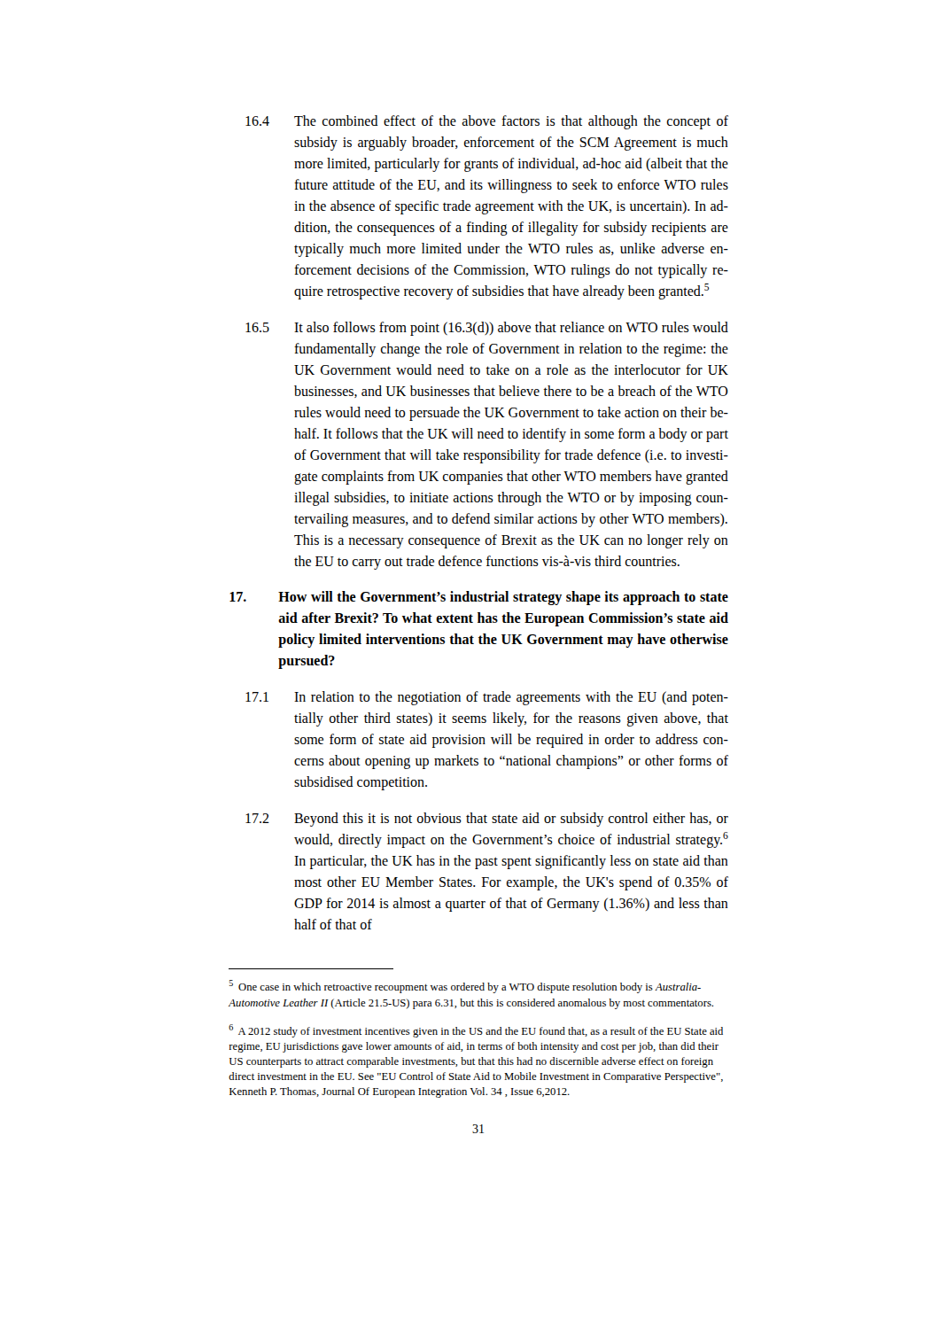16.4
The combined effect of the above factors is that although the concept of subsidy is arguably broader, enforcement of the SCM Agreement is much more limited, particularly for grants of individual, ad-hoc aid (albeit that the future attitude of the EU, and its willingness to seek to enforce WTO rules in the absence of specific trade agreement with the UK, is uncertain). In addition, the consequences of a finding of illegality for subsidy recipients are typically much more limited under the WTO rules as, unlike adverse enforcement decisions of the Commission, WTO rulings do not typically require retrospective recovery of subsidies that have already been granted.5
16.5
It also follows from point (16.3(d)) above that reliance on WTO rules would fundamentally change the role of Government in relation to the regime: the UK Government would need to take on a role as the interlocutor for UK businesses, and UK businesses that believe there to be a breach of the WTO rules would need to persuade the UK Government to take action on their behalf. It follows that the UK will need to identify in some form a body or part of Government that will take responsibility for trade defence (i.e. to investigate complaints from UK companies that other WTO members have granted illegal subsidies, to initiate actions through the WTO or by imposing countervailing measures, and to defend similar actions by other WTO members). This is a necessary consequence of Brexit as the UK can no longer rely on the EU to carry out trade defence functions vis-à-vis third countries.
17.
How will the Government’s industrial strategy shape its approach to state aid after Brexit? To what extent has the European Commission’s state aid policy limited interventions that the UK Government may have otherwise pursued?
17.1
In relation to the negotiation of trade agreements with the EU (and potentially other third states) it seems likely, for the reasons given above, that some form of state aid provision will be required in order to address concerns about opening up markets to “national champions” or other forms of subsidised competition.
17.2
Beyond this it is not obvious that state aid or subsidy control either has, or would, directly impact on the Government’s choice of industrial strategy.6 In particular, the UK has in the past spent significantly less on state aid than most other EU Member States. For example, the UK's spend of 0.35% of GDP for 2014 is almost a quarter of that of Germany (1.36%) and less than half of that of
5 One case in which retroactive recoupment was ordered by a WTO dispute resolution body is Australia- Automotive Leather II (Article 21.5-US) para 6.31, but this is considered anomalous by most commentators.
6 A 2012 study of investment incentives given in the US and the EU found that, as a result of the EU State aid regime, EU jurisdictions gave lower amounts of aid, in terms of both intensity and cost per job, than did their US counterparts to attract comparable investments, but that this had no discernible adverse effect on foreign direct investment in the EU. See "EU Control of State Aid to Mobile Investment in Comparative Perspective", Kenneth P. Thomas, Journal Of European Integration Vol. 34 , Issue 6,2012.
31